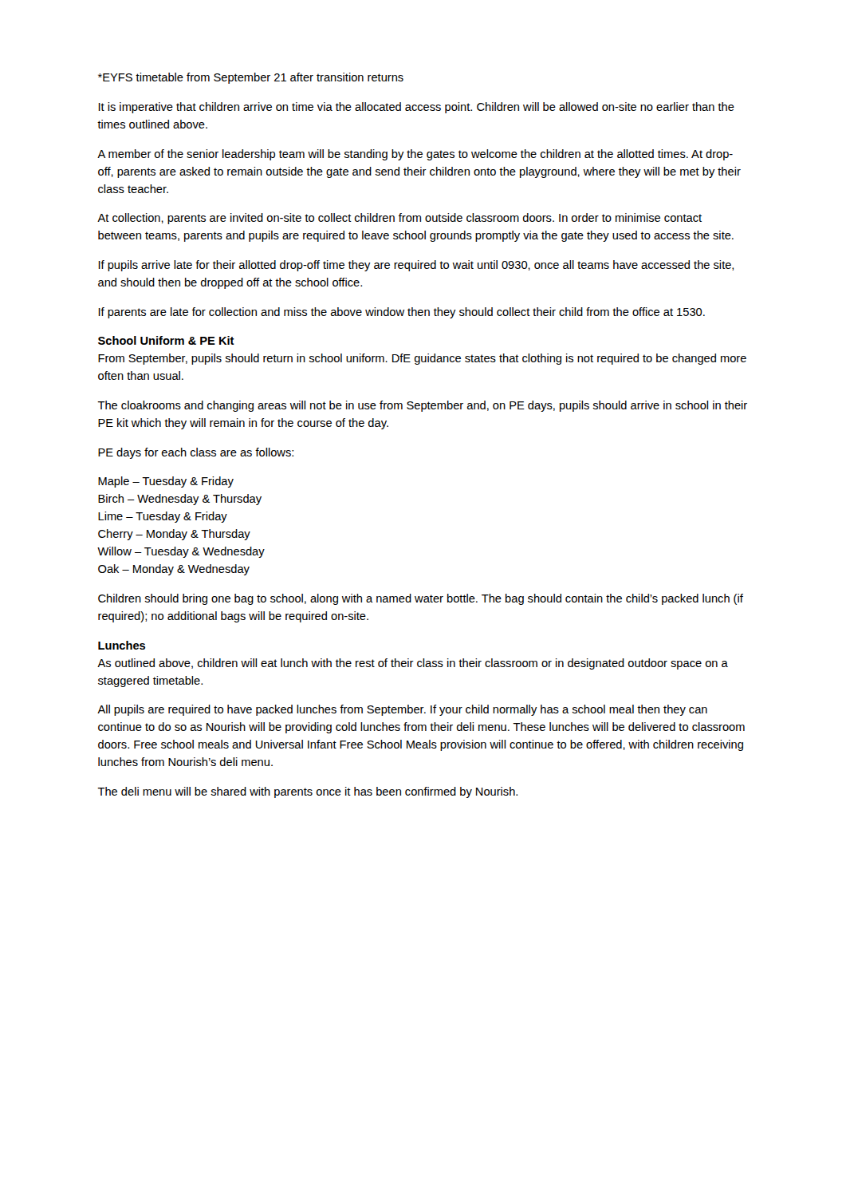*EYFS timetable from September 21 after transition returns
It is imperative that children arrive on time via the allocated access point. Children will be allowed on-site no earlier than the times outlined above.
A member of the senior leadership team will be standing by the gates to welcome the children at the allotted times. At drop-off, parents are asked to remain outside the gate and send their children onto the playground, where they will be met by their class teacher.
At collection, parents are invited on-site to collect children from outside classroom doors. In order to minimise contact between teams, parents and pupils are required to leave school grounds promptly via the gate they used to access the site.
If pupils arrive late for their allotted drop-off time they are required to wait until 0930, once all teams have accessed the site, and should then be dropped off at the school office.
If parents are late for collection and miss the above window then they should collect their child from the office at 1530.
School Uniform & PE Kit
From September, pupils should return in school uniform. DfE guidance states that clothing is not required to be changed more often than usual.
The cloakrooms and changing areas will not be in use from September and, on PE days, pupils should arrive in school in their PE kit which they will remain in for the course of the day.
PE days for each class are as follows:
Maple – Tuesday & Friday
Birch – Wednesday & Thursday
Lime – Tuesday & Friday
Cherry – Monday & Thursday
Willow – Tuesday & Wednesday
Oak – Monday & Wednesday
Children should bring one bag to school, along with a named water bottle. The bag should contain the child’s packed lunch (if required); no additional bags will be required on-site.
Lunches
As outlined above, children will eat lunch with the rest of their class in their classroom or in designated outdoor space on a staggered timetable.
All pupils are required to have packed lunches from September. If your child normally has a school meal then they can continue to do so as Nourish will be providing cold lunches from their deli menu. These lunches will be delivered to classroom doors. Free school meals and Universal Infant Free School Meals provision will continue to be offered, with children receiving lunches from Nourish’s deli menu.
The deli menu will be shared with parents once it has been confirmed by Nourish.